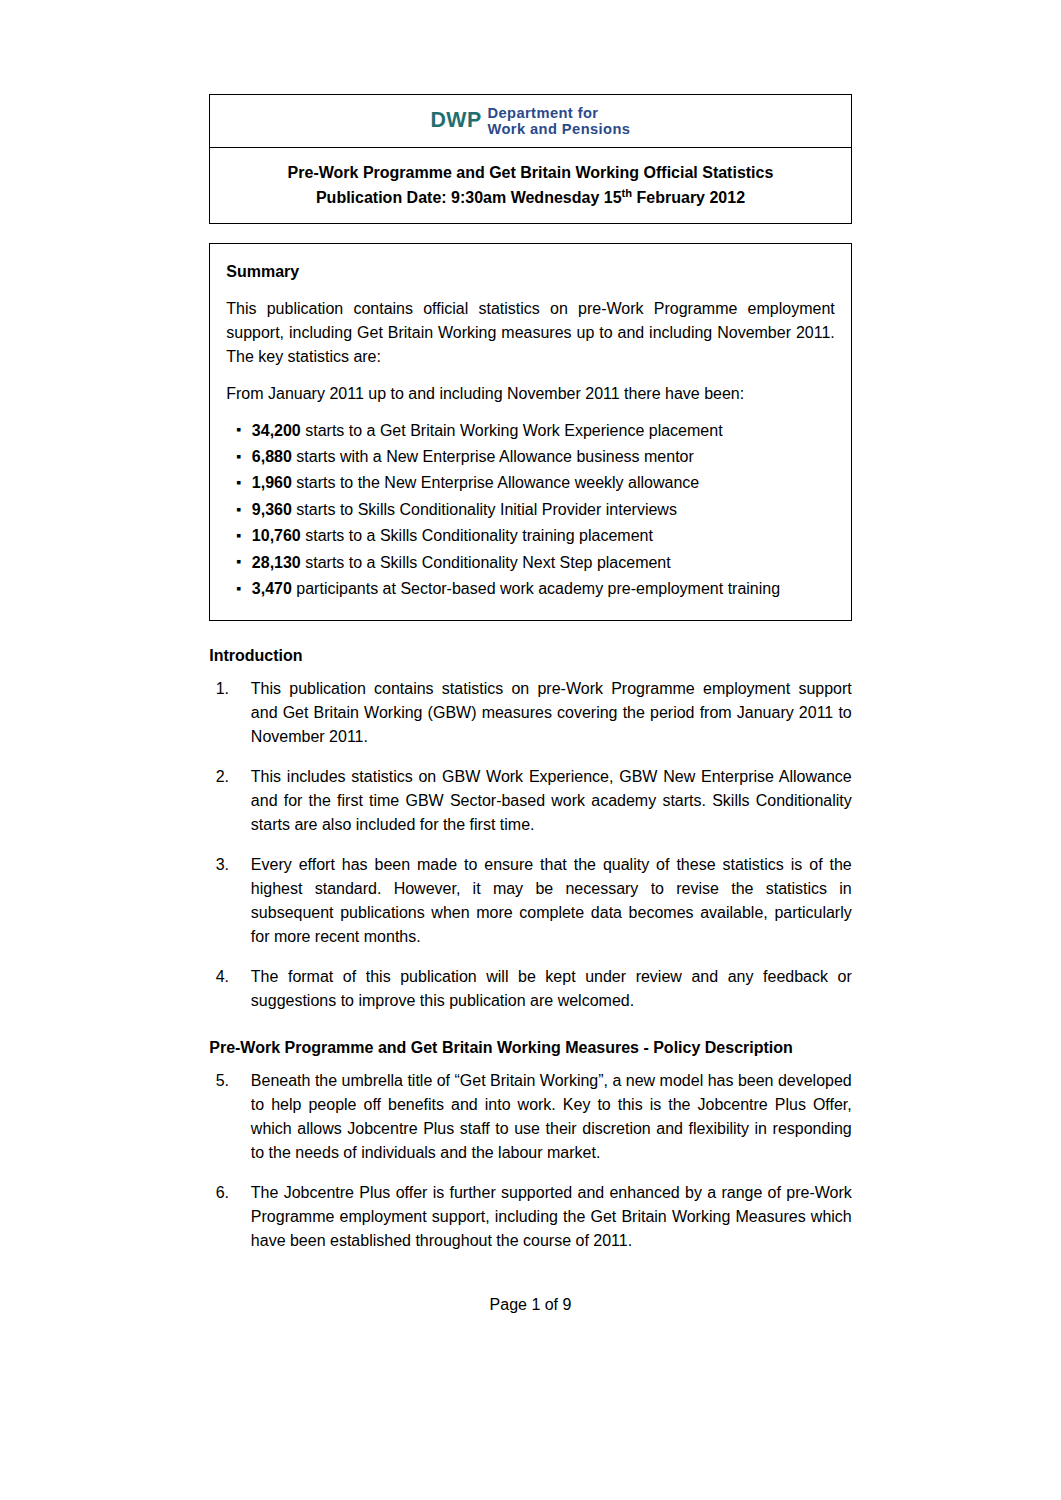DWP Department for
Work and Pensions
Pre-Work Programme and Get Britain Working Official Statistics
Publication Date: 9:30am Wednesday 15th February 2012
Summary
This publication contains official statistics on pre-Work Programme employment support, including Get Britain Working measures up to and including November 2011. The key statistics are:
From January 2011 up to and including November 2011 there have been:
34,200 starts to a Get Britain Working Work Experience placement
6,880 starts with a New Enterprise Allowance business mentor
1,960 starts to the New Enterprise Allowance weekly allowance
9,360 starts to Skills Conditionality Initial Provider interviews
10,760 starts to a Skills Conditionality training placement
28,130 starts to a Skills Conditionality Next Step placement
3,470 participants at Sector-based work academy pre-employment training
Introduction
This publication contains statistics on pre-Work Programme employment support and Get Britain Working (GBW) measures covering the period from January 2011 to November 2011.
This includes statistics on GBW Work Experience, GBW New Enterprise Allowance and for the first time GBW Sector-based work academy starts. Skills Conditionality starts are also included for the first time.
Every effort has been made to ensure that the quality of these statistics is of the highest standard. However, it may be necessary to revise the statistics in subsequent publications when more complete data becomes available, particularly for more recent months.
The format of this publication will be kept under review and any feedback or suggestions to improve this publication are welcomed.
Pre-Work Programme and Get Britain Working Measures - Policy Description
Beneath the umbrella title of “Get Britain Working”, a new model has been developed to help people off benefits and into work. Key to this is the Jobcentre Plus Offer, which allows Jobcentre Plus staff to use their discretion and flexibility in responding to the needs of individuals and the labour market.
The Jobcentre Plus offer is further supported and enhanced by a range of pre-Work Programme employment support, including the Get Britain Working Measures which have been established throughout the course of 2011.
Page 1 of 9